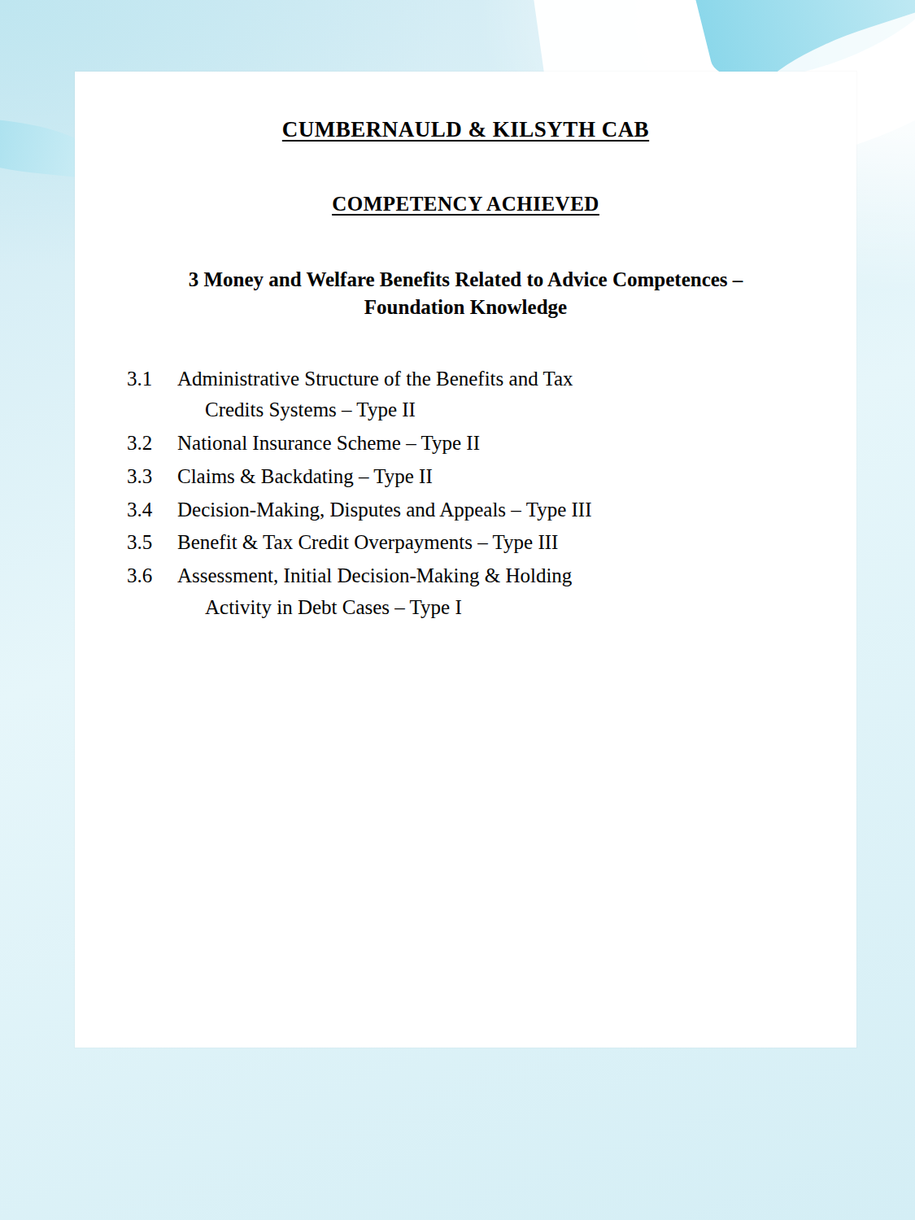CUMBERNAULD & KILSYTH CAB
COMPETENCY ACHIEVED
3 Money and Welfare Benefits Related to Advice Competences – Foundation Knowledge
3.1 Administrative Structure of the Benefits and TaxCredits Systems – Type II
3.2 National Insurance Scheme – Type II
3.3 Claims & Backdating – Type II
3.4 Decision-Making, Disputes and Appeals – Type III
3.5 Benefit & Tax Credit Overpayments – Type III
3.6 Assessment, Initial Decision-Making & HoldingActivity in Debt Cases – Type I